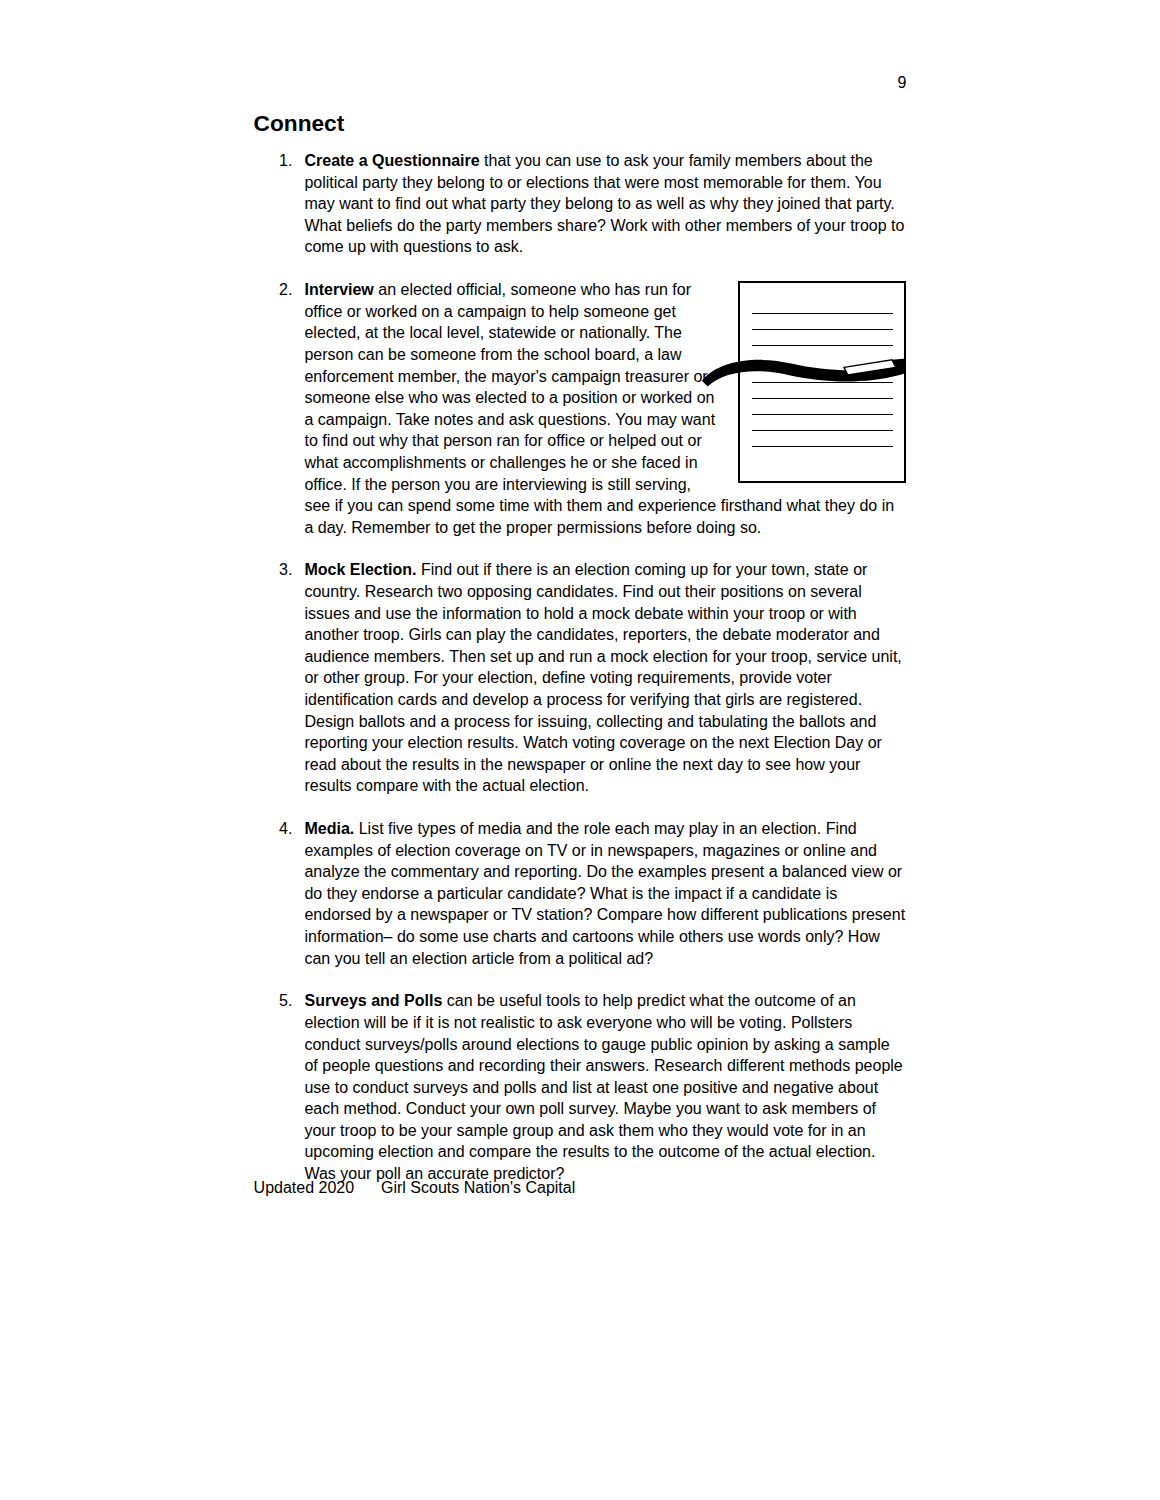9
Connect
Create a Questionnaire that you can use to ask your family members about the political party they belong to or elections that were most memorable for them. You may want to find out what party they belong to as well as why they joined that party. What beliefs do the party members share? Work with other members of your troop to come up with questions to ask.
Interview an elected official, someone who has run for office or worked on a campaign to help someone get elected, at the local level, statewide or nationally. The person can be someone from the school board, a law enforcement member, the mayor's campaign treasurer or someone else who was elected to a position or worked on a campaign. Take notes and ask questions. You may want to find out why that person ran for office or helped out or what accomplishments or challenges he or she faced in office. If the person you are interviewing is still serving, see if you can spend some time with them and experience firsthand what they do in a day. Remember to get the proper permissions before doing so.
Mock Election. Find out if there is an election coming up for your town, state or country. Research two opposing candidates. Find out their positions on several issues and use the information to hold a mock debate within your troop or with another troop. Girls can play the candidates, reporters, the debate moderator and audience members. Then set up and run a mock election for your troop, service unit, or other group. For your election, define voting requirements, provide voter identification cards and develop a process for verifying that girls are registered. Design ballots and a process for issuing, collecting and tabulating the ballots and reporting your election results. Watch voting coverage on the next Election Day or read about the results in the newspaper or online the next day to see how your results compare with the actual election.
Media. List five types of media and the role each may play in an election. Find examples of election coverage on TV or in newspapers, magazines or online and analyze the commentary and reporting. Do the examples present a balanced view or do they endorse a particular candidate? What is the impact if a candidate is endorsed by a newspaper or TV station? Compare how different publications present information– do some use charts and cartoons while others use words only? How can you tell an election article from a political ad?
Surveys and Polls can be useful tools to help predict what the outcome of an election will be if it is not realistic to ask everyone who will be voting. Pollsters conduct surveys/polls around elections to gauge public opinion by asking a sample of people questions and recording their answers. Research different methods people use to conduct surveys and polls and list at least one positive and negative about each method. Conduct your own poll survey. Maybe you want to ask members of your troop to be your sample group and ask them who they would vote for in an upcoming election and compare the results to the outcome of the actual election. Was your poll an accurate predictor?
Updated 2020 Girl Scouts Nation's Capital